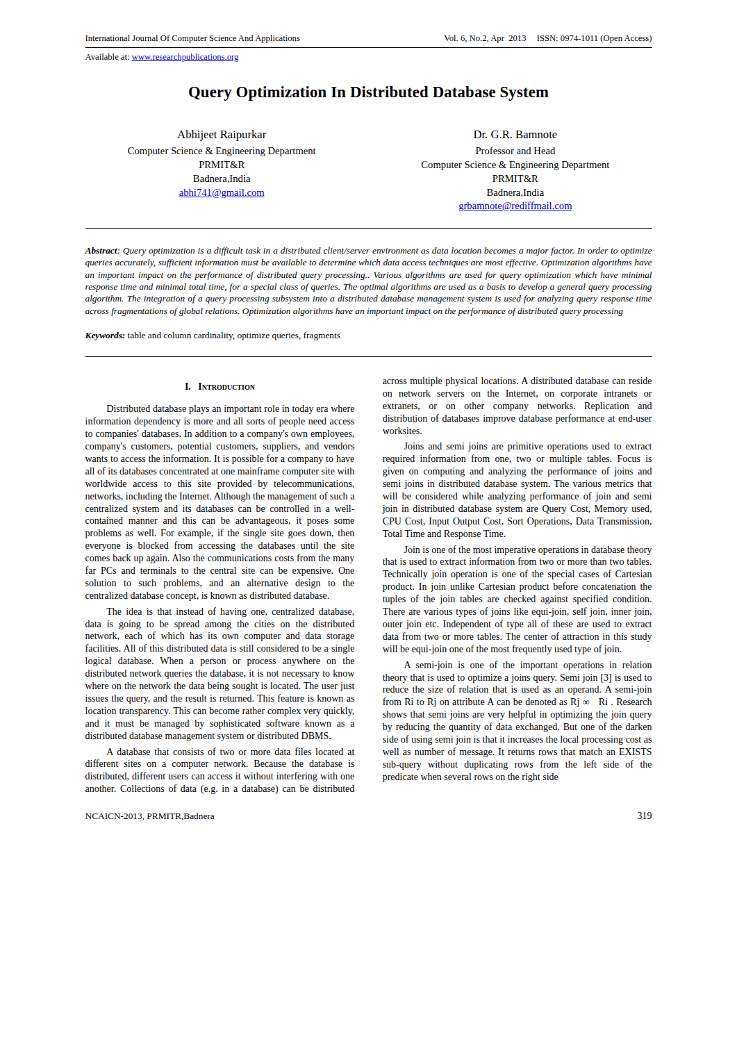International Journal Of Computer Science And Applications Vol. 6, No.2, Apr 2013 ISSN: 0974-1011 (Open Access)
Available at: www.researchpublications.org
Query Optimization In Distributed Database System
Abhijeet Raipurkar
Computer Science & Engineering Department
PRMIT&R
Badnera,India
abhi741@gmail.com
Dr. G.R. Bamnote
Professor and Head
Computer Science & Engineering Department
PRMIT&R
Badnera,India
grbamnote@rediffmail.com
Abstract: Query optimization is a difficult task in a distributed client/server environment as data location becomes a major factor. In order to optimize queries accurately, sufficient information must be available to determine which data access techniques are most effective. Optimization algorithms have an important impact on the performance of distributed query processing.. Various algorithms are used for query optimization which have minimal response time and minimal total time, for a special class of queries. The optimal algorithms are used as a basis to develop a general query processing algorithm. The integration of a query processing subsystem into a distributed database management system is used for analyzing query response time across fragmentations of global relations. Optimization algorithms have an important impact on the performance of distributed query processing
Keywords: table and column cardinality, optimize queries, fragments
I. Introduction
Distributed database plays an important role in today era where information dependency is more and all sorts of people need access to companies' databases. In addition to a company's own employees, company's customers, potential customers, suppliers, and vendors wants to access the information. It is possible for a company to have all of its databases concentrated at one mainframe computer site with worldwide access to this site provided by telecommunications, networks, including the Internet. Although the management of such a centralized system and its databases can be controlled in a well-contained manner and this can be advantageous, it poses some problems as well. For example, if the single site goes down, then everyone is blocked from accessing the databases until the site comes back up again. Also the communications costs from the many far PCs and terminals to the central site can be expensive. One solution to such problems, and an alternative design to the centralized database concept, is known as distributed database.
The idea is that instead of having one, centralized database, data is going to be spread among the cities on the distributed network, each of which has its own computer and data storage facilities. All of this distributed data is still considered to be a single logical database. When a person or process anywhere on the distributed network queries the database, it is not necessary to know where on the network the data being sought is located. The user just issues the query, and the result is returned. This feature is known as location transparency. This can become rather complex very quickly, and it must be managed by sophisticated software known as a distributed database management system or distributed DBMS.
A database that consists of two or more data files located at different sites on a computer network. Because the database is distributed, different users can access it without interfering with one another. Collections of data (e.g. in a database) can be distributed across multiple physical locations. A distributed database can reside on network servers on the Internet, on corporate intranets or extranets, or on other company networks. Replication and distribution of databases improve database performance at end-user worksites.
Joins and semi joins are primitive operations used to extract required information from one, two or multiple tables. Focus is given on computing and analyzing the performance of joins and semi joins in distributed database system. The various metrics that will be considered while analyzing performance of join and semi join in distributed database system are Query Cost, Memory used, CPU Cost, Input Output Cost, Sort Operations, Data Transmission, Total Time and Response Time.
Join is one of the most imperative operations in database theory that is used to extract information from two or more than two tables. Technically join operation is one of the special cases of Cartesian product. In join unlike Cartesian product before concatenation the tuples of the join tables are checked against specified condition. There are various types of joins like equi-join, self join, inner join, outer join etc. Independent of type all of these are used to extract data from two or more tables. The center of attraction in this study will be equi-join one of the most frequently used type of join.
A semi-join is one of the important operations in relation theory that is used to optimize a joins query. Semi join [3] is used to reduce the size of relation that is used as an operand. A semi-join from Ri to Rj on attribute A can be denoted as Rj ∞ Ri . Research shows that semi joins are very helpful in optimizing the join query by reducing the quantity of data exchanged. But one of the darken side of using semi join is that it increases the local processing cost as well as number of message. It returns rows that match an EXISTS sub-query without duplicating rows from the left side of the predicate when several rows on the right side
NCAICN-2013, PRMITR,Badnera 319